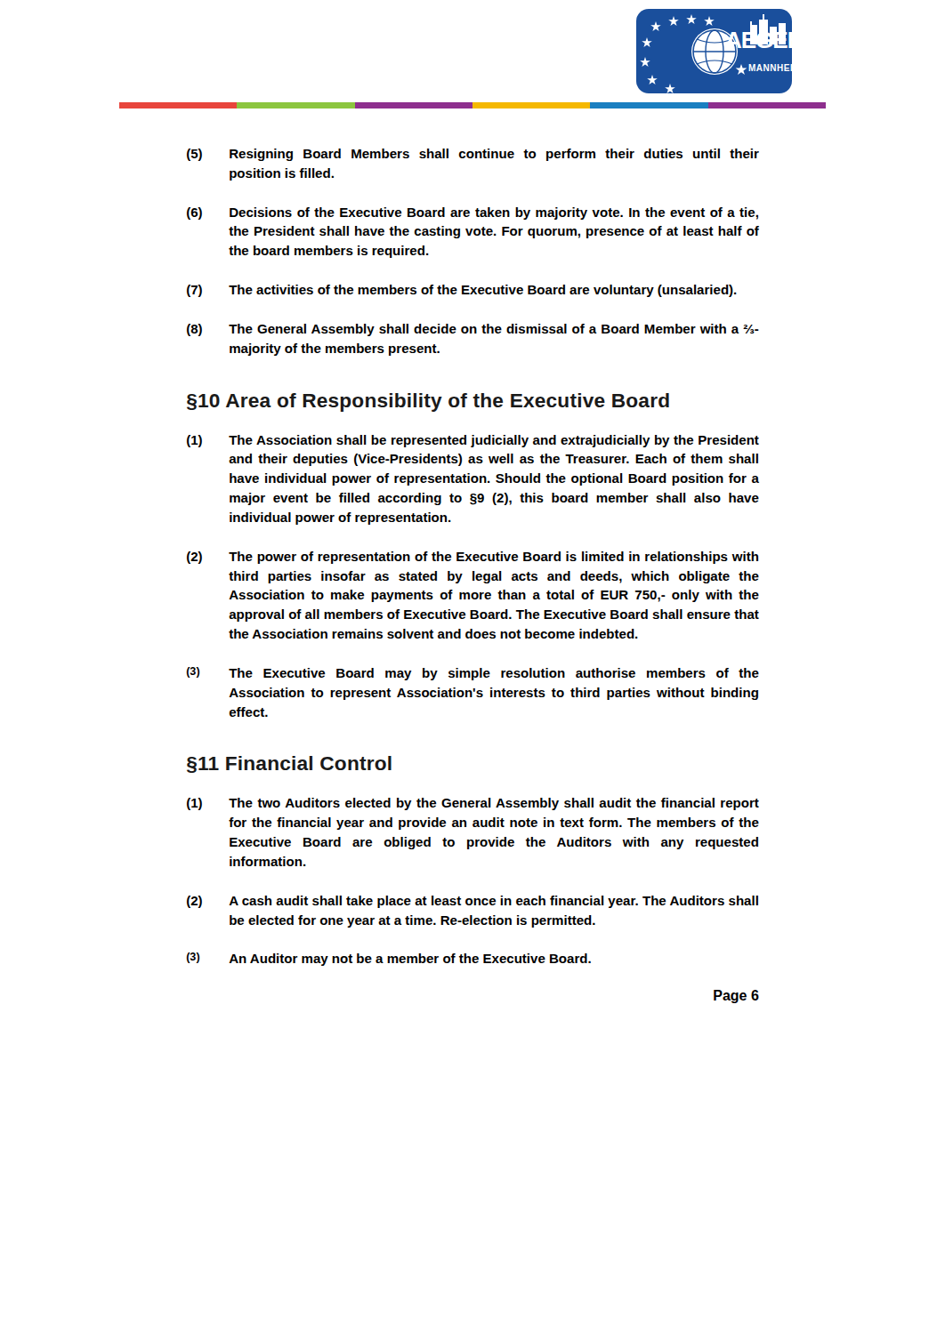AEGEE MANNHEIM
(5) Resigning Board Members shall continue to perform their duties until their position is filled.
(6) Decisions of the Executive Board are taken by majority vote. In the event of a tie, the President shall have the casting vote. For quorum, presence of at least half of the board members is required.
(7) The activities of the members of the Executive Board are voluntary (unsalaried).
(8) The General Assembly shall decide on the dismissal of a Board Member with a ⅔-majority of the members present.
§10 Area of Responsibility of the Executive Board
(1) The Association shall be represented judicially and extrajudicially by the President and their deputies (Vice-Presidents) as well as the Treasurer. Each of them shall have individual power of representation. Should the optional Board position for a major event be filled according to §9 (2), this board member shall also have individual power of representation.
(2) The power of representation of the Executive Board is limited in relationships with third parties insofar as stated by legal acts and deeds, which obligate the Association to make payments of more than a total of EUR 750,- only with the approval of all members of Executive Board. The Executive Board shall ensure that the Association remains solvent and does not become indebted.
(3) The Executive Board may by simple resolution authorise members of the Association to represent Association's interests to third parties without binding effect.
§11 Financial Control
(1) The two Auditors elected by the General Assembly shall audit the financial report for the financial year and provide an audit note in text form. The members of the Executive Board are obliged to provide the Auditors with any requested information.
(2) A cash audit shall take place at least once in each financial year. The Auditors shall be elected for one year at a time. Re-election is permitted.
(3) An Auditor may not be a member of the Executive Board.
Page 6